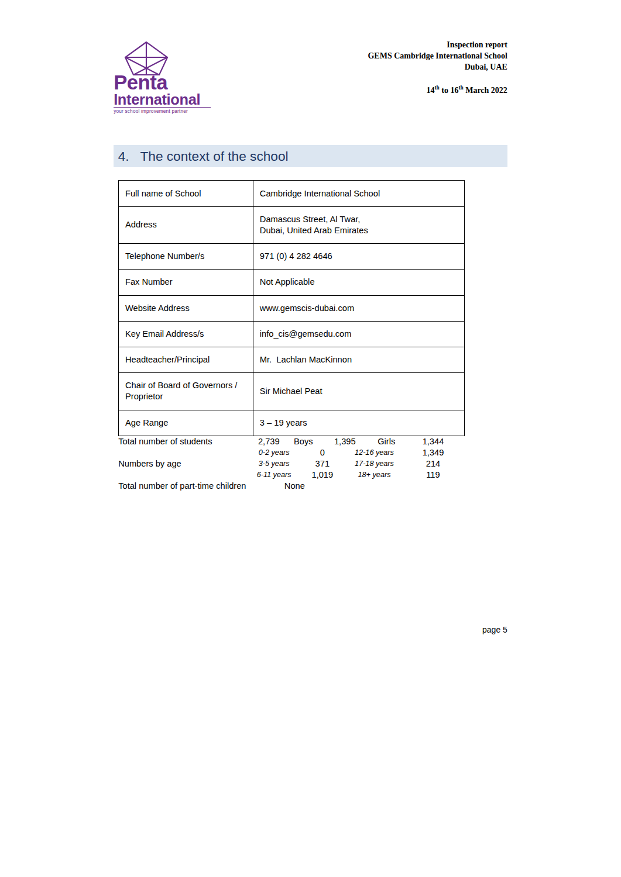Penta
International
your school improvement partner
Inspection report
GEMS Cambridge International School
Dubai, UAE
14th to 16th March 2022
4. The context of the school
| Full name of School | Cambridge International School |
| Address | Damascus Street, Al Twar, Dubai, United Arab Emirates |
| Telephone Number/s | 971 (0) 4 282 4646 |
| Fax Number | Not Applicable |
| Website Address | www.gemscis-dubai.com |
| Key Email Address/s | info_cis@gemsedu.com |
| Headteacher/Principal | Mr. Lachlan MacKinnon |
| Chair of Board of Governors / Proprietor | Sir Michael Peat |
| Age Range | 3 – 19 years |
| / Total number of students / 2,739 / Boys / 1,395 / Girls / 1,344 / |
| / Numbers by age / 0-2 years / 0 / 12-16 years / 1,349 / / 3-5 years / 371 / 17-18 years / 214 / / 6-11 years / 1,019 / 18+ years / 119 / |
| / Total number of part-time children / None / |
page 5